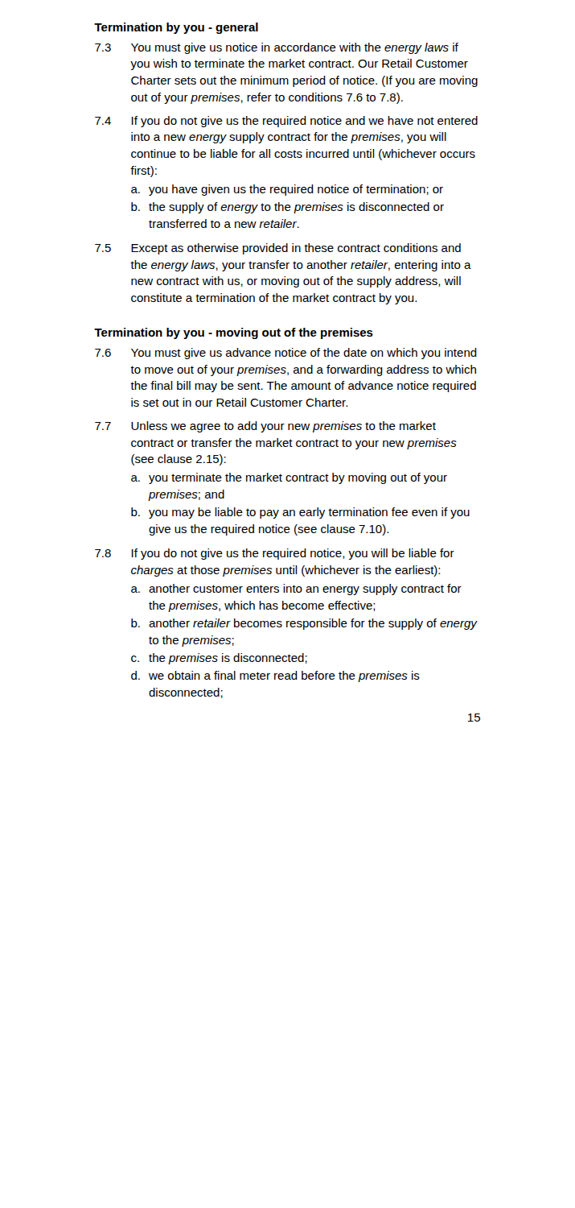Termination by you - general
7.3 You must give us notice in accordance with the energy laws if you wish to terminate the market contract. Our Retail Customer Charter sets out the minimum period of notice. (If you are moving out of your premises, refer to conditions 7.6 to 7.8).
7.4 If you do not give us the required notice and we have not entered into a new energy supply contract for the premises, you will continue to be liable for all costs incurred until (whichever occurs first):
a. you have given us the required notice of termination; or
b. the supply of energy to the premises is disconnected or transferred to a new retailer.
7.5 Except as otherwise provided in these contract conditions and the energy laws, your transfer to another retailer, entering into a new contract with us, or moving out of the supply address, will constitute a termination of the market contract by you.
Termination by you - moving out of the premises
7.6 You must give us advance notice of the date on which you intend to move out of your premises, and a forwarding address to which the final bill may be sent. The amount of advance notice required is set out in our Retail Customer Charter.
7.7 Unless we agree to add your new premises to the market contract or transfer the market contract to your new premises (see clause 2.15):
a. you terminate the market contract by moving out of your premises; and
b. you may be liable to pay an early termination fee even if you give us the required notice (see clause 7.10).
7.8 If you do not give us the required notice, you will be liable for charges at those premises until (whichever is the earliest):
a. another customer enters into an energy supply contract for the premises, which has become effective;
b. another retailer becomes responsible for the supply of energy to the premises;
c. the premises is disconnected;
d. we obtain a final meter read before the premises is disconnected;
15